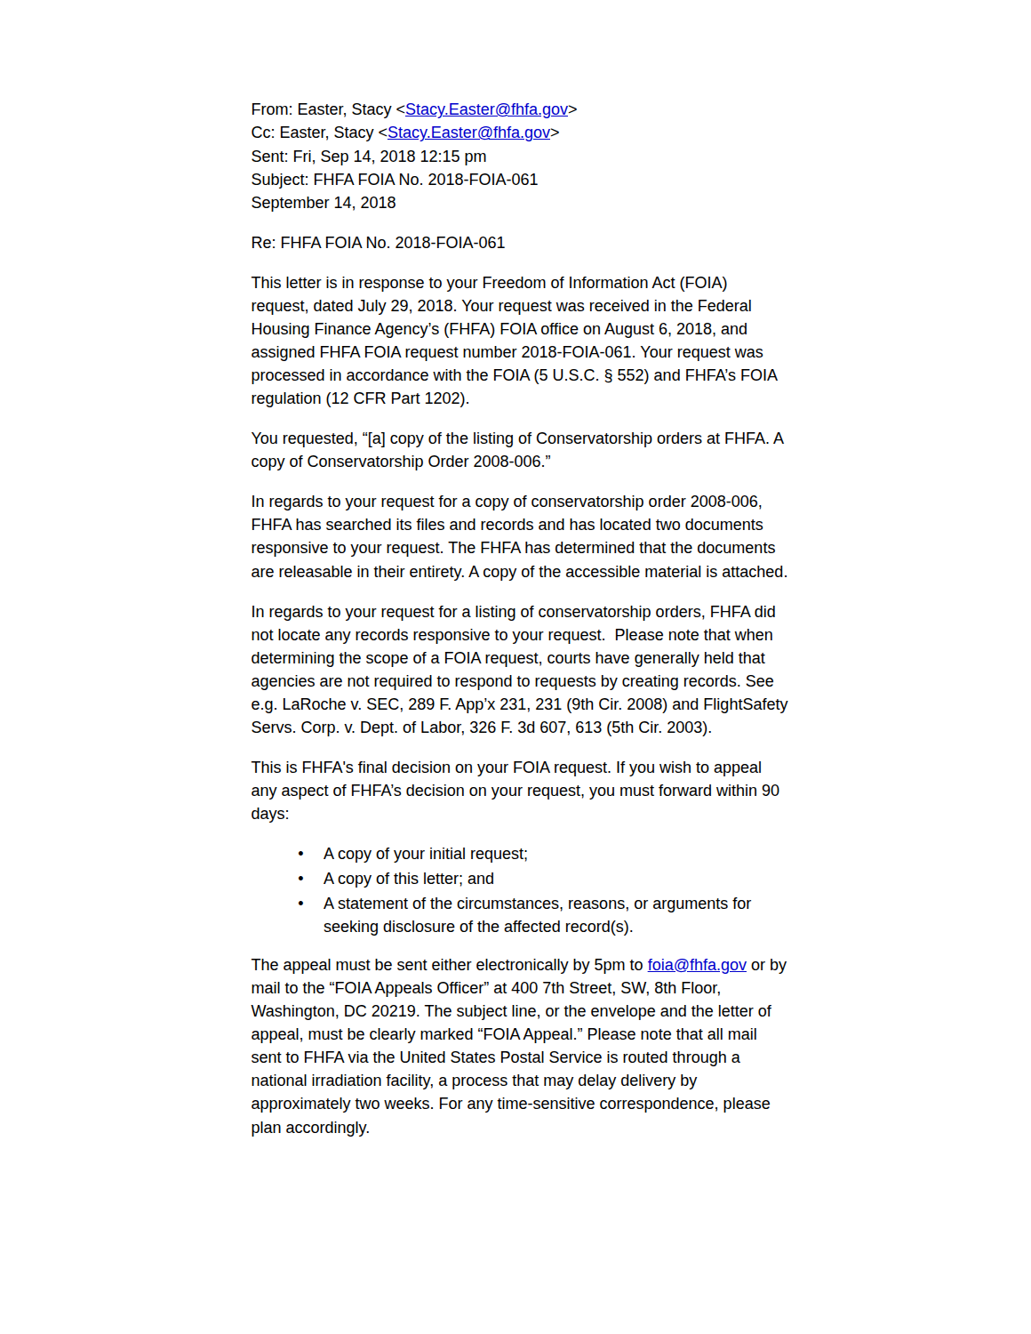From: Easter, Stacy <Stacy.Easter@fhfa.gov>
Cc: Easter, Stacy <Stacy.Easter@fhfa.gov>
Sent: Fri, Sep 14, 2018 12:15 pm
Subject: FHFA FOIA No. 2018-FOIA-061
September 14, 2018
Re: FHFA FOIA No. 2018-FOIA-061
This letter is in response to your Freedom of Information Act (FOIA) request, dated July 29, 2018. Your request was received in the Federal Housing Finance Agency’s (FHFA) FOIA office on August 6, 2018, and assigned FHFA FOIA request number 2018-FOIA-061. Your request was processed in accordance with the FOIA (5 U.S.C. § 552) and FHFA’s FOIA regulation (12 CFR Part 1202).
You requested, “[a] copy of the listing of Conservatorship orders at FHFA. A copy of Conservatorship Order 2008-006.”
In regards to your request for a copy of conservatorship order 2008-006, FHFA has searched its files and records and has located two documents responsive to your request. The FHFA has determined that the documents are releasable in their entirety. A copy of the accessible material is attached.
In regards to your request for a listing of conservatorship orders, FHFA did not locate any records responsive to your request. Please note that when determining the scope of a FOIA request, courts have generally held that agencies are not required to respond to requests by creating records. See e.g. LaRoche v. SEC, 289 F. App’x 231, 231 (9th Cir. 2008) and FlightSafety Servs. Corp. v. Dept. of Labor, 326 F. 3d 607, 613 (5th Cir. 2003).
This is FHFA's final decision on your FOIA request. If you wish to appeal any aspect of FHFA’s decision on your request, you must forward within 90 days:
A copy of your initial request;
A copy of this letter; and
A statement of the circumstances, reasons, or arguments for seeking disclosure of the affected record(s).
The appeal must be sent either electronically by 5pm to foia@fhfa.gov or by mail to the “FOIA Appeals Officer” at 400 7th Street, SW, 8th Floor, Washington, DC 20219. The subject line, or the envelope and the letter of appeal, must be clearly marked “FOIA Appeal.” Please note that all mail sent to FHFA via the United States Postal Service is routed through a national irradiation facility, a process that may delay delivery by approximately two weeks. For any time-sensitive correspondence, please plan accordingly.